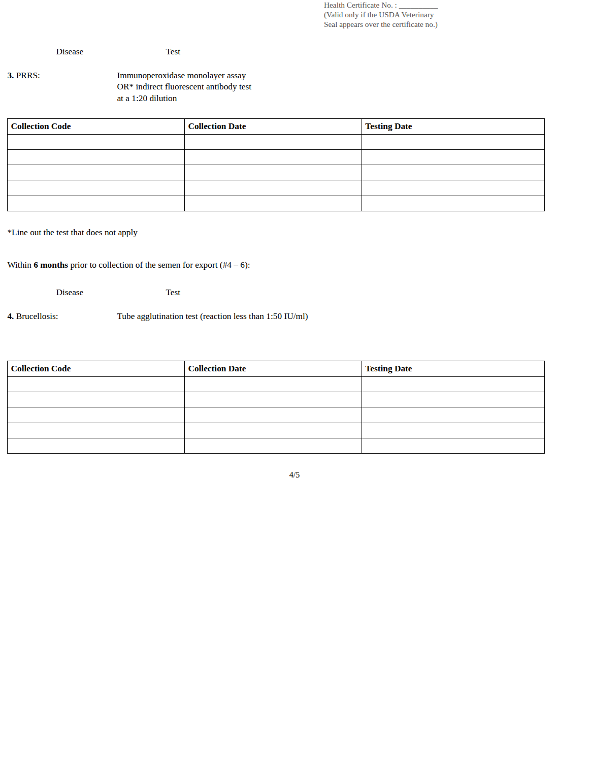Health Certificate No. : __________
(Valid only if the USDA Veterinary
Seal appears over the certificate no.)
Disease Test
3. PRRS:
Immunoperoxidase monolayer assay
OR* indirect fluorescent antibody test
at a 1:20 dilution
| Collection Code | Collection Date | Testing Date |
| --- | --- | --- |
*Line out the test that does not apply
Within 6 months prior to collection of the semen for export (#4 – 6):
Disease Test
4. Brucellosis:
Tube agglutination test (reaction less than 1:50 IU/ml)
| Collection Code | Collection Date | Testing Date |
| --- | --- | --- |
4/5